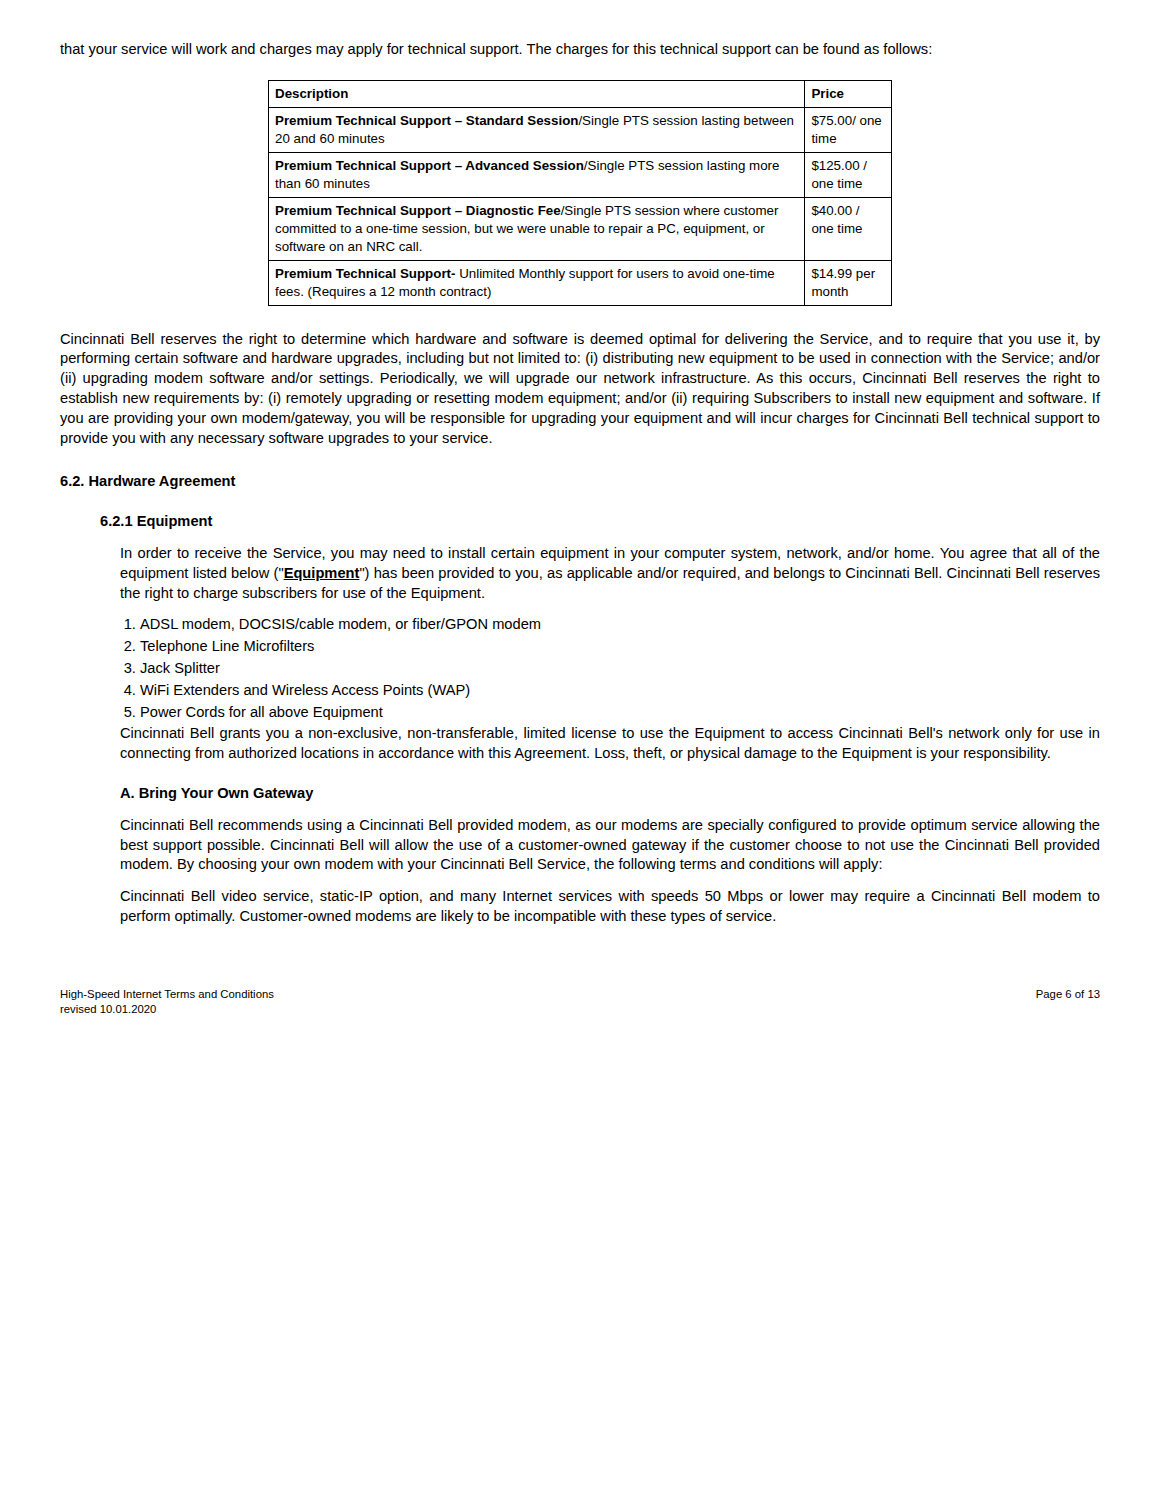that your service will work and charges may apply for technical support. The charges for this technical support can be found as follows:
| Description | Price |
| --- | --- |
| Premium Technical Support – Standard Session /Single PTS session lasting between 20 and 60 minutes | $75.00/ one time |
| Premium Technical Support – Advanced Session /Single PTS session lasting more than 60 minutes | $125.00 / one time |
| Premium Technical Support – Diagnostic Fee /Single PTS session where customer committed to a one-time session, but we were unable to repair a PC, equipment, or software on an NRC call. | $40.00 / one time |
| Premium Technical Support- Unlimited Monthly support for users to avoid one-time fees. (Requires a 12 month contract) | $14.99 per month |
Cincinnati Bell reserves the right to determine which hardware and software is deemed optimal for delivering the Service, and to require that you use it, by performing certain software and hardware upgrades, including but not limited to: (i) distributing new equipment to be used in connection with the Service; and/or (ii) upgrading modem software and/or settings. Periodically, we will upgrade our network infrastructure. As this occurs, Cincinnati Bell reserves the right to establish new requirements by: (i) remotely upgrading or resetting modem equipment; and/or (ii) requiring Subscribers to install new equipment and software. If you are providing your own modem/gateway, you will be responsible for upgrading your equipment and will incur charges for Cincinnati Bell technical support to provide you with any necessary software upgrades to your service.
6.2. Hardware Agreement
6.2.1 Equipment
In order to receive the Service, you may need to install certain equipment in your computer system, network, and/or home. You agree that all of the equipment listed below ("Equipment") has been provided to you, as applicable and/or required, and belongs to Cincinnati Bell. Cincinnati Bell reserves the right to charge subscribers for use of the Equipment.
ADSL modem, DOCSIS/cable modem, or fiber/GPON modem
Telephone Line Microfilters
Jack Splitter
WiFi Extenders and Wireless Access Points (WAP)
Power Cords for all above Equipment
Cincinnati Bell grants you a non-exclusive, non-transferable, limited license to use the Equipment to access Cincinnati Bell's network only for use in connecting from authorized locations in accordance with this Agreement. Loss, theft, or physical damage to the Equipment is your responsibility.
A. Bring Your Own Gateway
Cincinnati Bell recommends using a Cincinnati Bell provided modem, as our modems are specially configured to provide optimum service allowing the best support possible. Cincinnati Bell will allow the use of a customer-owned gateway if the customer choose to not use the Cincinnati Bell provided modem. By choosing your own modem with your Cincinnati Bell Service, the following terms and conditions will apply:
Cincinnati Bell video service, static-IP option, and many Internet services with speeds 50 Mbps or lower may require a Cincinnati Bell modem to perform optimally. Customer-owned modems are likely to be incompatible with these types of service.
High-Speed Internet Terms and Conditions
revised 10.01.2020
Page 6 of 13